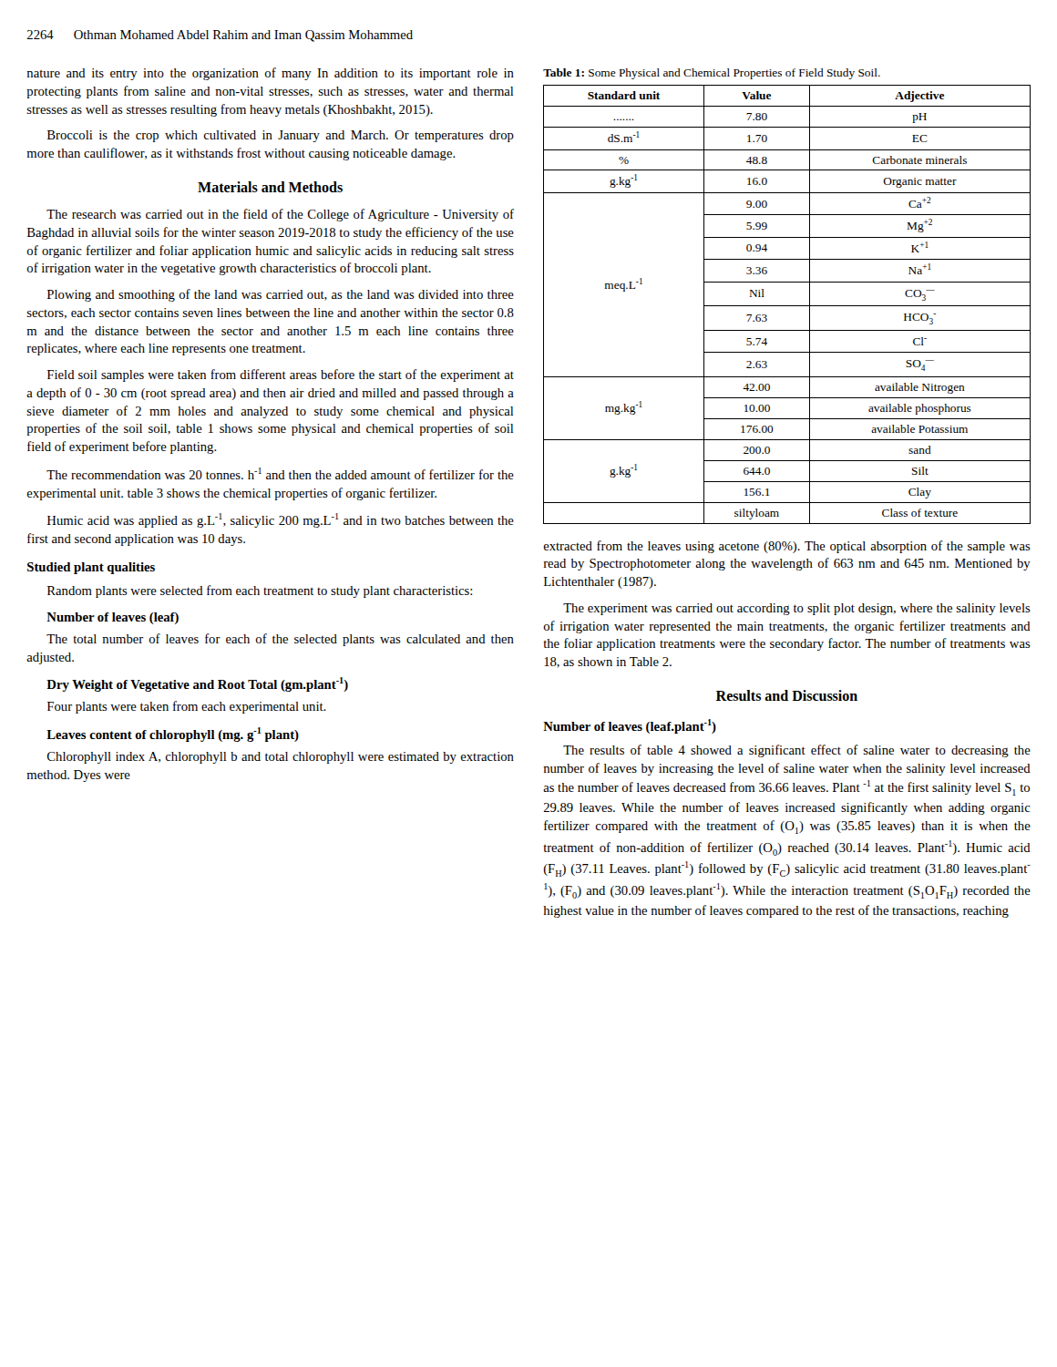2264 Othman Mohamed Abdel Rahim and Iman Qassim Mohammed
nature and its entry into the organization of many In addition to its important role in protecting plants from saline and non-vital stresses, such as stresses, water and thermal stresses as well as stresses resulting from heavy metals (Khoshbakht, 2015).
Broccoli is the crop which cultivated in January and March. Or temperatures drop more than cauliflower, as it withstands frost without causing noticeable damage.
Materials and Methods
The research was carried out in the field of the College of Agriculture - University of Baghdad in alluvial soils for the winter season 2019-2018 to study the efficiency of the use of organic fertilizer and foliar application humic and salicylic acids in reducing salt stress of irrigation water in the vegetative growth characteristics of broccoli plant.
Plowing and smoothing of the land was carried out, as the land was divided into three sectors, each sector contains seven lines between the line and another within the sector 0.8 m and the distance between the sector and another 1.5 m each line contains three replicates, where each line represents one treatment.
Field soil samples were taken from different areas before the start of the experiment at a depth of 0 - 30 cm (root spread area) and then air dried and milled and passed through a sieve diameter of 2 mm holes and analyzed to study some chemical and physical properties of the soil soil, table 1 shows some physical and chemical properties of soil field of experiment before planting.
The recommendation was 20 tonnes. h-1 and then the added amount of fertilizer for the experimental unit. table 3 shows the chemical properties of organic fertilizer.
Humic acid was applied as g.L-1, salicylic 200 mg.L-1 and in two batches between the first and second application was 10 days.
Studied plant qualities
Random plants were selected from each treatment to study plant characteristics:
Number of leaves (leaf)
The total number of leaves for each of the selected plants was calculated and then adjusted.
Dry Weight of Vegetative and Root Total (gm.plant-1)
Four plants were taken from each experimental unit.
Leaves content of chlorophyll (mg. g-1 plant)
Chlorophyll index A, chlorophyll b and total chlorophyll were estimated by extraction method. Dyes were
Table 1: Some Physical and Chemical Properties of Field Study Soil.
| Standard unit | Value | Adjective |
| --- | --- | --- |
| ....... | 7.80 | pH |
| dS.m -1 | 1.70 | EC |
| % | 48.8 | Carbonate minerals |
| g.kg -1 | 16.0 | Organic matter |
| meq.L -1 | 9.00 | Ca +2 |
| 5.99 | Mg +2 |
| 0.94 | K +1 |
| 3.36 | Na +1 |
| Nil | CO 3 — |
| 7.63 | HCO 3 - |
| 5.74 | Cl - |
| 2.63 | SO 4 — |
| mg.kg -1 | 42.00 | available Nitrogen |
| 10.00 | available phosphorus |
| 176.00 | available Potassium |
| g.kg -1 | 200.0 | sand |
| 644.0 | Silt |
| 156.1 | Clay |
| | siltyloam | Class of texture |
extracted from the leaves using acetone (80%). The optical absorption of the sample was read by Spectrophotometer along the wavelength of 663 nm and 645 nm. Mentioned by Lichtenthaler (1987).
The experiment was carried out according to split plot design, where the salinity levels of irrigation water represented the main treatments, the organic fertilizer treatments and the foliar application treatments were the secondary factor. The number of treatments was 18, as shown in Table 2.
Results and Discussion
Number of leaves (leaf.plant-1)
The results of table 4 showed a significant effect of saline water to decreasing the number of leaves by increasing the level of saline water when the salinity level increased as the number of leaves decreased from 36.66 leaves. Plant -1 at the first salinity level S1 to 29.89 leaves. While the number of leaves increased significantly when adding organic fertilizer compared with the treatment of (O1) was (35.85 leaves) than it is when the treatment of non-addition of fertilizer (O0) reached (30.14 leaves. Plant-1). Humic acid (FH) (37.11 Leaves. plant-1) followed by (FC) salicylic acid treatment (31.80 leaves.plant-1), (F0) and (30.09 leaves.plant-1). While the interaction treatment (S1O1FH) recorded the highest value in the number of leaves compared to the rest of the transactions, reaching